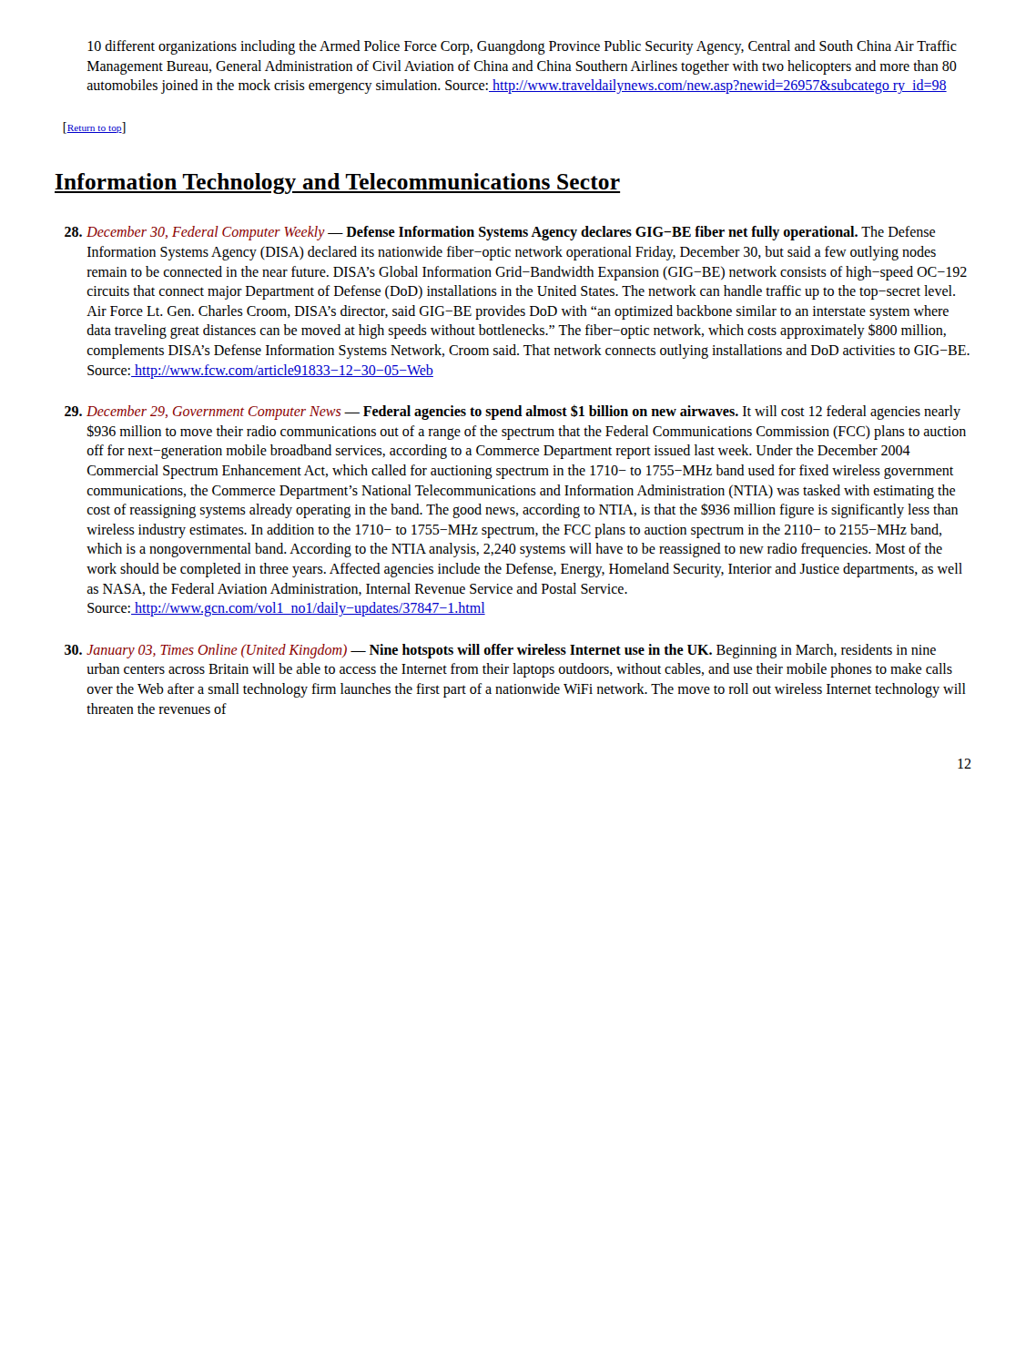10 different organizations including the Armed Police Force Corp, Guangdong Province Public Security Agency, Central and South China Air Traffic Management Bureau, General Administration of Civil Aviation of China and China Southern Airlines together with two helicopters and more than 80 automobiles joined in the mock crisis emergency simulation. Source: http://www.traveldailynews.com/new.asp?newid=26957&subcatego ry_id=98
[Return to top]
Information Technology and Telecommunications Sector
28. December 30, Federal Computer Weekly — Defense Information Systems Agency declares GIG−BE fiber net fully operational. The Defense Information Systems Agency (DISA) declared its nationwide fiber−optic network operational Friday, December 30, but said a few outlying nodes remain to be connected in the near future. DISA’s Global Information Grid−Bandwidth Expansion (GIG−BE) network consists of high−speed OC−192 circuits that connect major Department of Defense (DoD) installations in the United States. The network can handle traffic up to the top−secret level. Air Force Lt. Gen. Charles Croom, DISA’s director, said GIG−BE provides DoD with “an optimized backbone similar to an interstate system where data traveling great distances can be moved at high speeds without bottlenecks.” The fiber−optic network, which costs approximately $800 million, complements DISA’s Defense Information Systems Network, Croom said. That network connects outlying installations and DoD activities to GIG−BE. Source: http://www.fcw.com/article91833−12−30−05−Web
29. December 29, Government Computer News — Federal agencies to spend almost $1 billion on new airwaves. It will cost 12 federal agencies nearly $936 million to move their radio communications out of a range of the spectrum that the Federal Communications Commission (FCC) plans to auction off for next−generation mobile broadband services, according to a Commerce Department report issued last week. Under the December 2004 Commercial Spectrum Enhancement Act, which called for auctioning spectrum in the 1710− to 1755−MHz band used for fixed wireless government communications, the Commerce Department’s National Telecommunications and Information Administration (NTIA) was tasked with estimating the cost of reassigning systems already operating in the band. The good news, according to NTIA, is that the $936 million figure is significantly less than wireless industry estimates. In addition to the 1710− to 1755−MHz spectrum, the FCC plans to auction spectrum in the 2110− to 2155−MHz band, which is a nongovernmental band. According to the NTIA analysis, 2,240 systems will have to be reassigned to new radio frequencies. Most of the work should be completed in three years. Affected agencies include the Defense, Energy, Homeland Security, Interior and Justice departments, as well as NASA, the Federal Aviation Administration, Internal Revenue Service and Postal Service. Source: http://www.gcn.com/vol1_no1/daily−updates/37847−1.html
30. January 03, Times Online (United Kingdom) — Nine hotspots will offer wireless Internet use in the UK. Beginning in March, residents in nine urban centers across Britain will be able to access the Internet from their laptops outdoors, without cables, and use their mobile phones to make calls over the Web after a small technology firm launches the first part of a nationwide WiFi network. The move to roll out wireless Internet technology will threaten the revenues of
12